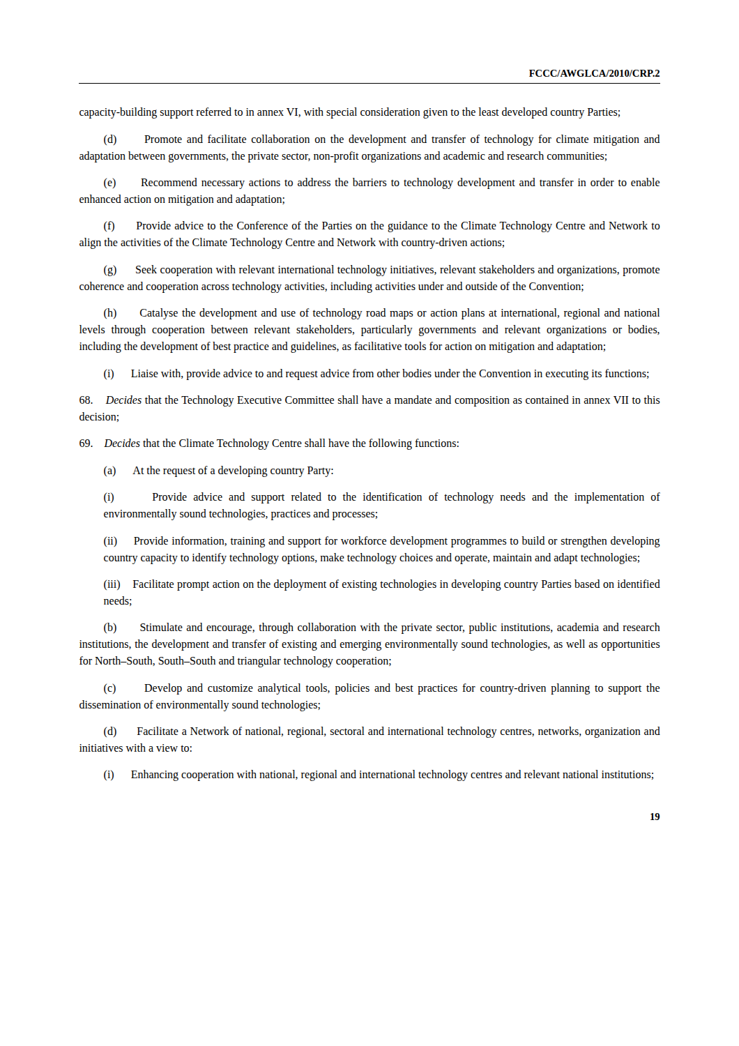FCCC/AWGLCA/2010/CRP.2
capacity-building support referred to in annex VI, with special consideration given to the least developed country Parties;
(d) Promote and facilitate collaboration on the development and transfer of technology for climate mitigation and adaptation between governments, the private sector, non-profit organizations and academic and research communities;
(e) Recommend necessary actions to address the barriers to technology development and transfer in order to enable enhanced action on mitigation and adaptation;
(f) Provide advice to the Conference of the Parties on the guidance to the Climate Technology Centre and Network to align the activities of the Climate Technology Centre and Network with country-driven actions;
(g) Seek cooperation with relevant international technology initiatives, relevant stakeholders and organizations, promote coherence and cooperation across technology activities, including activities under and outside of the Convention;
(h) Catalyse the development and use of technology road maps or action plans at international, regional and national levels through cooperation between relevant stakeholders, particularly governments and relevant organizations or bodies, including the development of best practice and guidelines, as facilitative tools for action on mitigation and adaptation;
(i) Liaise with, provide advice to and request advice from other bodies under the Convention in executing its functions;
68. Decides that the Technology Executive Committee shall have a mandate and composition as contained in annex VII to this decision;
69. Decides that the Climate Technology Centre shall have the following functions:
(a) At the request of a developing country Party:
(i) Provide advice and support related to the identification of technology needs and the implementation of environmentally sound technologies, practices and processes;
(ii) Provide information, training and support for workforce development programmes to build or strengthen developing country capacity to identify technology options, make technology choices and operate, maintain and adapt technologies;
(iii) Facilitate prompt action on the deployment of existing technologies in developing country Parties based on identified needs;
(b) Stimulate and encourage, through collaboration with the private sector, public institutions, academia and research institutions, the development and transfer of existing and emerging environmentally sound technologies, as well as opportunities for North–South, South–South and triangular technology cooperation;
(c) Develop and customize analytical tools, policies and best practices for country-driven planning to support the dissemination of environmentally sound technologies;
(d) Facilitate a Network of national, regional, sectoral and international technology centres, networks, organization and initiatives with a view to:
(i) Enhancing cooperation with national, regional and international technology centres and relevant national institutions;
19